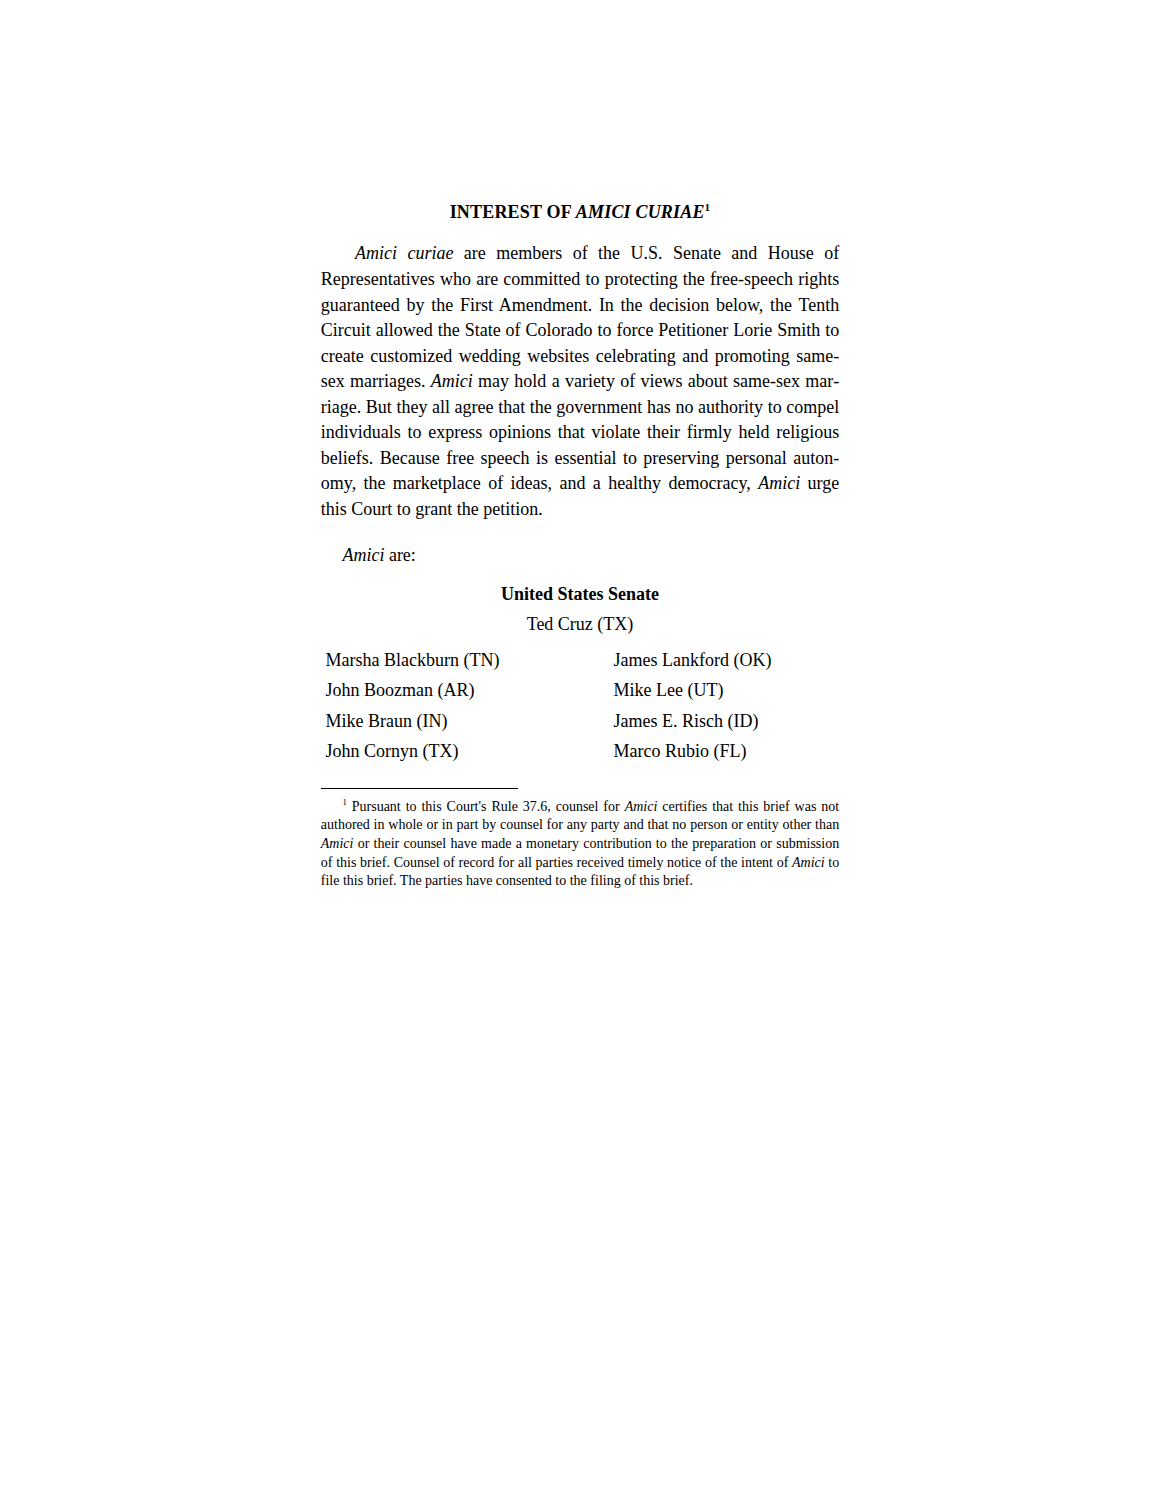INTEREST OF AMICI CURIAE1
Amici curiae are members of the U.S. Senate and House of Representatives who are committed to protecting the free-speech rights guaranteed by the First Amendment. In the decision below, the Tenth Circuit allowed the State of Colorado to force Petitioner Lorie Smith to create customized wedding websites celebrating and promoting same-sex marriages. Amici may hold a variety of views about same-sex marriage. But they all agree that the government has no authority to compel individuals to express opinions that violate their firmly held religious beliefs. Because free speech is essential to preserving personal autonomy, the marketplace of ideas, and a healthy democracy, Amici urge this Court to grant the petition.
Amici are:
United States Senate
Ted Cruz (TX)
| Marsha Blackburn (TN) | James Lankford (OK) |
| John Boozman (AR) | Mike Lee (UT) |
| Mike Braun (IN) | James E. Risch (ID) |
| John Cornyn (TX) | Marco Rubio (FL) |
1 Pursuant to this Court's Rule 37.6, counsel for Amici certifies that this brief was not authored in whole or in part by counsel for any party and that no person or entity other than Amici or their counsel have made a monetary contribution to the preparation or submission of this brief. Counsel of record for all parties received timely notice of the intent of Amici to file this brief. The parties have consented to the filing of this brief.